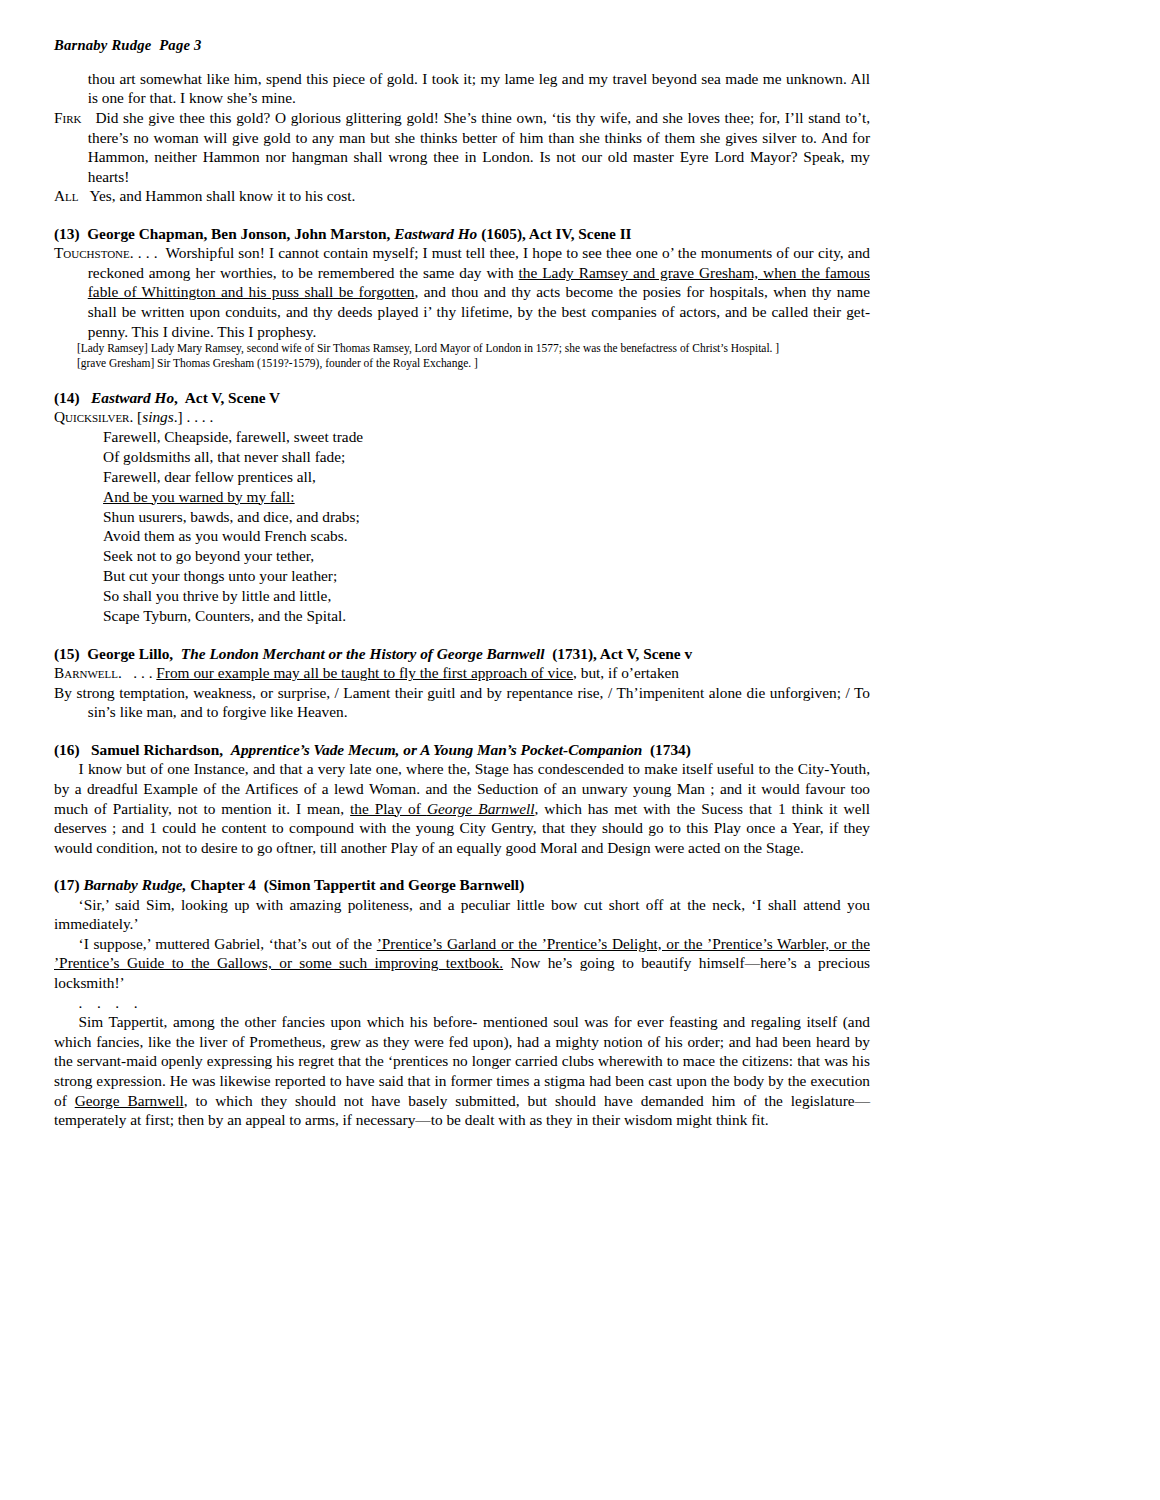Barnaby Rudge Page 3
thou art somewhat like him, spend this piece of gold. I took it; my lame leg and my travel beyond sea made me unknown. All is one for that. I know she’s mine.
Firk Did she give thee this gold? O glorious glittering gold! She’s thine own, ‘tis thy wife, and she loves thee; for, I’ll stand to’t, there’s no woman will give gold to any man but she thinks better of him than she thinks of them she gives silver to. And for Hammon, neither Hammon nor hangman shall wrong thee in London. Is not our old master Eyre Lord Mayor? Speak, my hearts!
All Yes, and Hammon shall know it to his cost.
(13) George Chapman, Ben Jonson, John Marston, Eastward Ho (1605), Act IV, Scene II
Touchstone. . . . Worshipful son! I cannot contain myself; I must tell thee, I hope to see thee one o’ the monuments of our city, and reckoned among her worthies, to be remembered the same day with the Lady Ramsey and grave Gresham, when the famous fable of Whittington and his puss shall be forgotten, and thou and thy acts become the posies for hospitals, when thy name shall be written upon conduits, and thy deeds played i’ thy lifetime, by the best companies of actors, and be called their get-penny. This I divine. This I prophesy.
[Lady Ramsey] Lady Mary Ramsey, second wife of Sir Thomas Ramsey, Lord Mayor of London in 1577; she was the benefactress of Christ’s Hospital. ]
[grave Gresham] Sir Thomas Gresham (1519?-1579), founder of the Royal Exchange. ]
(14) Eastward Ho, Act V, Scene V
Quicksilver. [sings.] . . . .
Farewell, Cheapside, farewell, sweet trade
Of goldsmiths all, that never shall fade;
Farewell, dear fellow prentices all,
And be you warned by my fall:
Shun usurers, bawds, and dice, and drabs;
Avoid them as you would French scabs.
Seek not to go beyond your tether,
But cut your thongs unto your leather;
So shall you thrive by little and little,
Scape Tyburn, Counters, and the Spital.
(15) George Lillo, The London Merchant or the History of George Barnwell (1731), Act V, Scene v
Barnwell. . . . From our example may all be taught to fly the first approach of vice, but, if o’ertaken
By strong temptation, weakness, or surprise, / Lament their guitl and by repentance rise, / Th’impenitent alone die unforgiven; / To sin’s like man, and to forgive like Heaven.
(16) Samuel Richardson, Apprentice’s Vade Mecum, or A Young Man’s Pocket-Companion (1734)
I know but of one Instance, and that a very late one, where the, Stage has condescended to make itself useful to the City-Youth, by a dreadful Example of the Artifices of a lewd Woman. and the Seduction of an unwary young Man ; and it would favour too much of Partiality, not to mention it. I mean, the Play of George Barnwell, which has met with the Sucess that 1 think it well deserves ; and 1 could he content to compound with the young City Gentry, that they should go to this Play once a Year, if they would condition, not to desire to go oftner, till another Play of an equally good Moral and Design were acted on the Stage.
(17) Barnaby Rudge, Chapter 4 (Simon Tappertit and George Barnwell)
‘Sir,’ said Sim, looking up with amazing politeness, and a peculiar little bow cut short off at the neck, ‘I shall attend you immediately.’
‘I suppose,’ muttered Gabriel, ‘that’s out of the ’Prentice’s Garland or the ’Prentice’s Delight, or the ’Prentice’s Warbler, or the ’Prentice’s Guide to the Gallows, or some such improving textbook. Now he’s going to beautify himself—here’s a precious locksmith!’
. . . .
Sim Tappertit, among the other fancies upon which his before- mentioned soul was for ever feasting and regaling itself (and which fancies, like the liver of Prometheus, grew as they were fed upon), had a mighty notion of his order; and had been heard by the servant-maid openly expressing his regret that the ‘prentices no longer carried clubs wherewith to mace the citizens: that was his strong expression. He was likewise reported to have said that in former times a stigma had been cast upon the body by the execution of George Barnwell, to which they should not have basely submitted, but should have demanded him of the legislature— temperately at first; then by an appeal to arms, if necessary—to be dealt with as they in their wisdom might think fit.